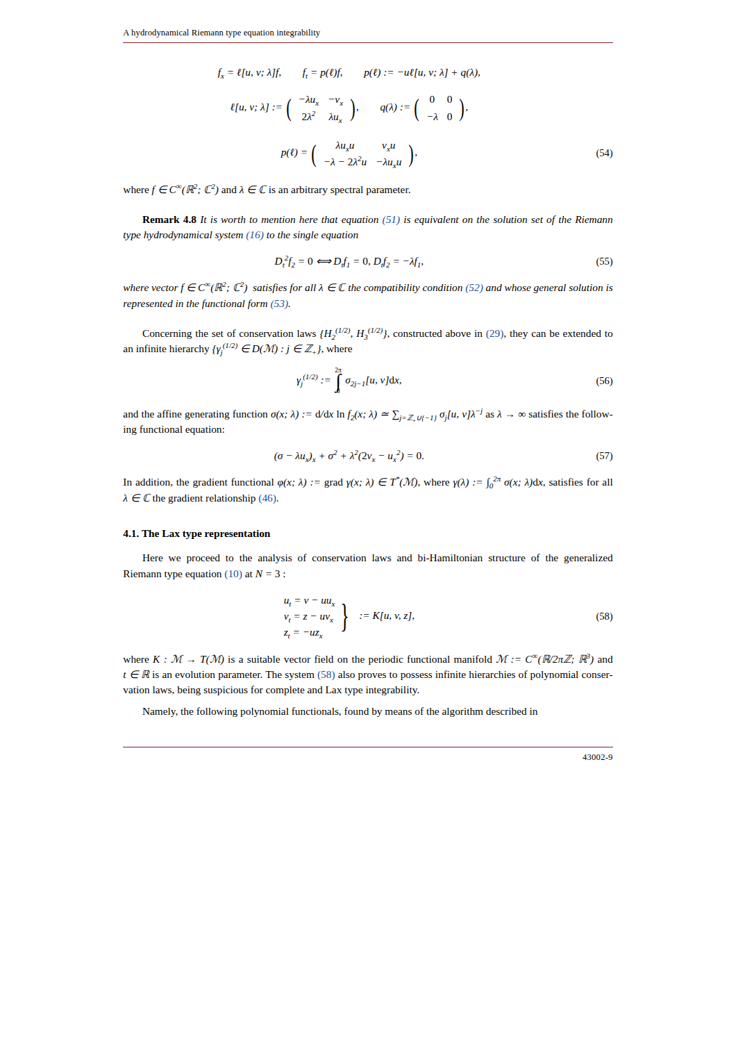A hydrodynamical Riemann type equation integrability
fx = ℓ[u, v; λ]f, ft = p(ℓ)f, p(ℓ) := −uℓ[u, v; λ] + q(λ),
ℓ[u, v; λ] := (
| −λu x | −v x |
| 2 λ 2 | λu x |
), q(λ) := (
| 0 | 0 |
| −λ | 0 |
),
p(ℓ) = (
| λu x u | v x u |
| −λ − 2 λ 2 u | −λu x u |
),
(54)
where f ∈ C∞(ℝ2; ℂ2) and λ ∈ ℂ is an arbitrary spectral parameter.
Remark 4.8 It is worth to mention here that equation (51) is equivalent on the solution set of the Riemann type hydrodynamical system (16) to the single equation
Dt2f2 = 0 ⟺ Dtf1 = 0, Dtf2 = −λf1,
(55)
where vector f ∈ C∞(ℝ2; ℂ2) satisfies for all λ ∈ ℂ the compatibility condition (52) and whose general solution is represented in the functional form (53).
Concerning the set of conservation laws {H2(1/2), H3(1/2)}, constructed above in (29), they can be extended to an infinite hierarchy {γj(1/2) ∈ D(ℳ) : j ∈ ℤ+}, where
γj(1/2) := 2π∫0 σ2j−1[u, v]dx,
(56)
and the affine generating function σ(x; λ) := d/dx ln f2(x; λ) ≃ ∑j=ℤ+∪{−1} σj[u, v]λ−j as λ → ∞ satisfies the following functional equation:
(σ − λux)x + σ2 + λ2(2vx − ux2) = 0.
(57)
In addition, the gradient functional φ(x; λ) := grad γ(x; λ) ∈ T*(ℳ), where γ(λ) := ∫02π σ(x; λ)dx, satisfies for all λ ∈ ℂ the gradient relationship (46).
4.1. The Lax type representation
Here we proceed to the analysis of conservation laws and bi-Hamiltonian structure of the generalized Riemann type equation (10) at N = 3 :
ut = v − uux
vt = z − uvx
zt = −uzx
} := K[u, v, z],
(58)
where K : ℳ → T(ℳ) is a suitable vector field on the periodic functional manifold ℳ := C∞(ℝ/2πℤ; ℝ3) and t ∈ ℝ is an evolution parameter. The system (58) also proves to possess infinite hierarchies of polynomial conservation laws, being suspicious for complete and Lax type integrability.
Namely, the following polynomial functionals, found by means of the algorithm described in
43002-9